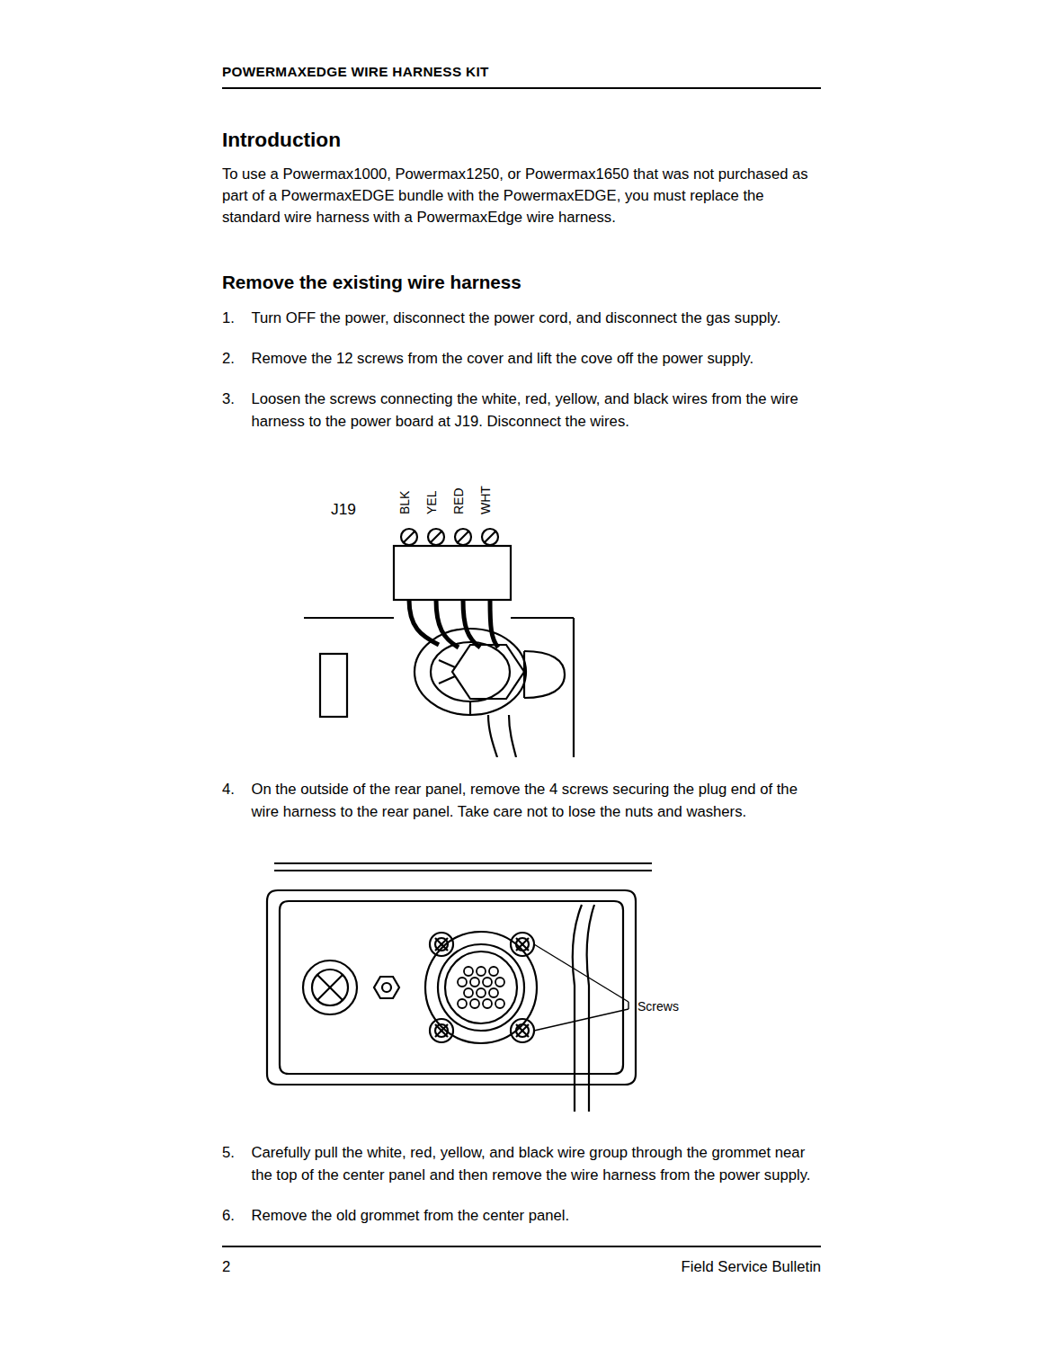POWERMAXEDGE WIRE HARNESS KIT
Introduction
To use a Powermax1000, Powermax1250, or Powermax1650 that was not purchased as part of a PowermaxEDGE bundle with the PowermaxEDGE, you must replace the standard wire harness with a PowermaxEdge wire harness.
Remove the existing wire harness
1. Turn OFF the power, disconnect the power cord, and disconnect the gas supply.
2. Remove the 12 screws from the cover and lift the cove off the power supply.
3. Loosen the screws connecting the white, red, yellow, and black wires from the wire harness to the power board at J19. Disconnect the wires.
J19 BLK YEL RED WHT
4. On the outside of the rear panel, remove the 4 screws securing the plug end of the wire harness to the rear panel. Take care not to lose the nuts and washers.
Screws
5. Carefully pull the white, red, yellow, and black wire group through the grommet near the top of the center panel and then remove the wire harness from the power supply.
6. Remove the old grommet from the center panel.
2 Field Service Bulletin